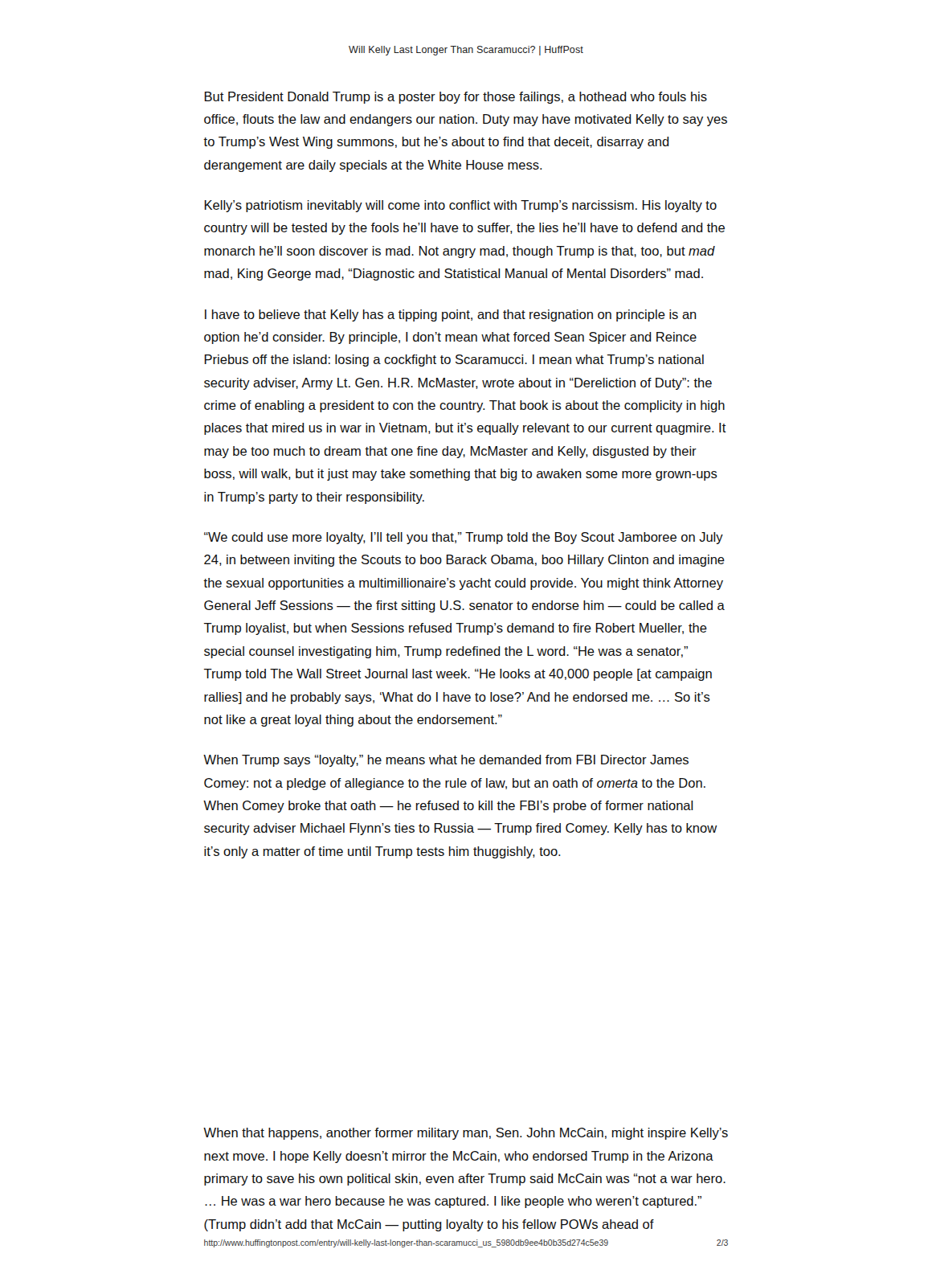Will Kelly Last Longer Than Scaramucci? | HuffPost
But President Donald Trump is a poster boy for those failings, a hothead who fouls his office, flouts the law and endangers our nation. Duty may have motivated Kelly to say yes to Trump’s West Wing summons, but he’s about to find that deceit, disarray and derangement are daily specials at the White House mess.
Kelly’s patriotism inevitably will come into conflict with Trump’s narcissism. His loyalty to country will be tested by the fools he’ll have to suffer, the lies he’ll have to defend and the monarch he’ll soon discover is mad. Not angry mad, though Trump is that, too, but mad mad, King George mad, “Diagnostic and Statistical Manual of Mental Disorders” mad.
I have to believe that Kelly has a tipping point, and that resignation on principle is an option he’d consider. By principle, I don’t mean what forced Sean Spicer and Reince Priebus off the island: losing a cockfight to Scaramucci. I mean what Trump’s national security adviser, Army Lt. Gen. H.R. McMaster, wrote about in “Dereliction of Duty”: the crime of enabling a president to con the country. That book is about the complicity in high places that mired us in war in Vietnam, but it’s equally relevant to our current quagmire. It may be too much to dream that one fine day, McMaster and Kelly, disgusted by their boss, will walk, but it just may take something that big to awaken some more grown-ups in Trump’s party to their responsibility.
“We could use more loyalty, I’ll tell you that,” Trump told the Boy Scout Jamboree on July 24, in between inviting the Scouts to boo Barack Obama, boo Hillary Clinton and imagine the sexual opportunities a multimillionaire’s yacht could provide. You might think Attorney General Jeff Sessions — the first sitting U.S. senator to endorse him — could be called a Trump loyalist, but when Sessions refused Trump’s demand to fire Robert Mueller, the special counsel investigating him, Trump redefined the L word. “He was a senator,” Trump told The Wall Street Journal last week. “He looks at 40,000 people [at campaign rallies] and he probably says, ‘What do I have to lose?’ And he endorsed me. … So it’s not like a great loyal thing about the endorsement.”
When Trump says “loyalty,” he means what he demanded from FBI Director James Comey: not a pledge of allegiance to the rule of law, but an oath of omerta to the Don. When Comey broke that oath — he refused to kill the FBI’s probe of former national security adviser Michael Flynn’s ties to Russia — Trump fired Comey. Kelly has to know it’s only a matter of time until Trump tests him thuggishly, too.
When that happens, another former military man, Sen. John McCain, might inspire Kelly’s next move. I hope Kelly doesn’t mirror the McCain, who endorsed Trump in the Arizona primary to save his own political skin, even after Trump said McCain was “not a war hero. … He was a war hero because he was captured. I like people who weren’t captured.” (Trump didn’t add that McCain — putting loyalty to his fellow POWs ahead of
http://www.huffingtonpost.com/entry/will-kelly-last-longer-than-scaramucci_us_5980db9ee4b0b35d274c5e39
2/3